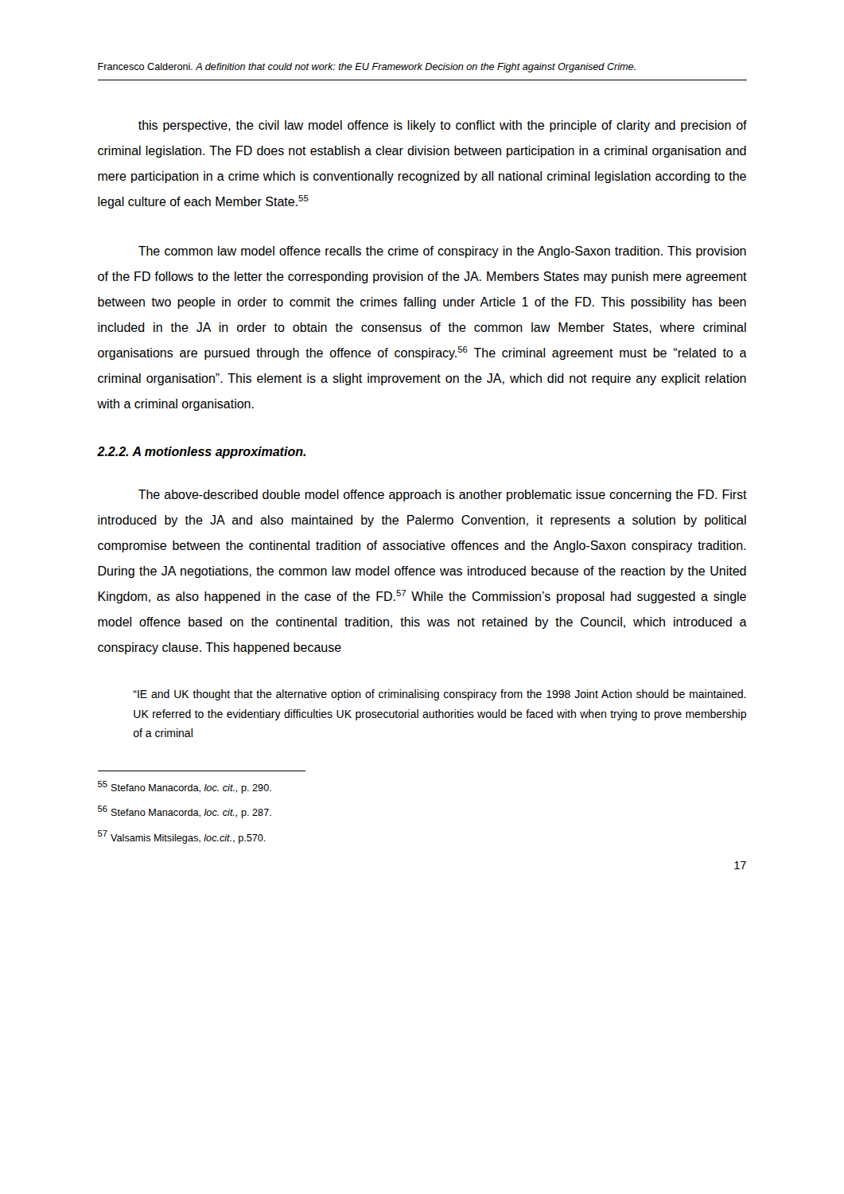Francesco Calderoni. A definition that could not work: the EU Framework Decision on the Fight against Organised Crime.
this perspective, the civil law model offence is likely to conflict with the principle of clarity and precision of criminal legislation. The FD does not establish a clear division between participation in a criminal organisation and mere participation in a crime which is conventionally recognized by all national criminal legislation according to the legal culture of each Member State.55
The common law model offence recalls the crime of conspiracy in the Anglo-Saxon tradition. This provision of the FD follows to the letter the corresponding provision of the JA. Members States may punish mere agreement between two people in order to commit the crimes falling under Article 1 of the FD. This possibility has been included in the JA in order to obtain the consensus of the common law Member States, where criminal organisations are pursued through the offence of conspiracy.56 The criminal agreement must be “related to a criminal organisation”. This element is a slight improvement on the JA, which did not require any explicit relation with a criminal organisation.
2.2.2. A motionless approximation.
The above-described double model offence approach is another problematic issue concerning the FD. First introduced by the JA and also maintained by the Palermo Convention, it represents a solution by political compromise between the continental tradition of associative offences and the Anglo-Saxon conspiracy tradition. During the JA negotiations, the common law model offence was introduced because of the reaction by the United Kingdom, as also happened in the case of the FD.57 While the Commission’s proposal had suggested a single model offence based on the continental tradition, this was not retained by the Council, which introduced a conspiracy clause. This happened because
“IE and UK thought that the alternative option of criminalising conspiracy from the 1998 Joint Action should be maintained. UK referred to the evidentiary difficulties UK prosecutorial authorities would be faced with when trying to prove membership of a criminal
55Stefano Manacorda, loc. cit., p. 290.
56Stefano Manacorda, loc. cit., p. 287.
57Valsamis Mitsilegas, loc.cit., p.570.
17